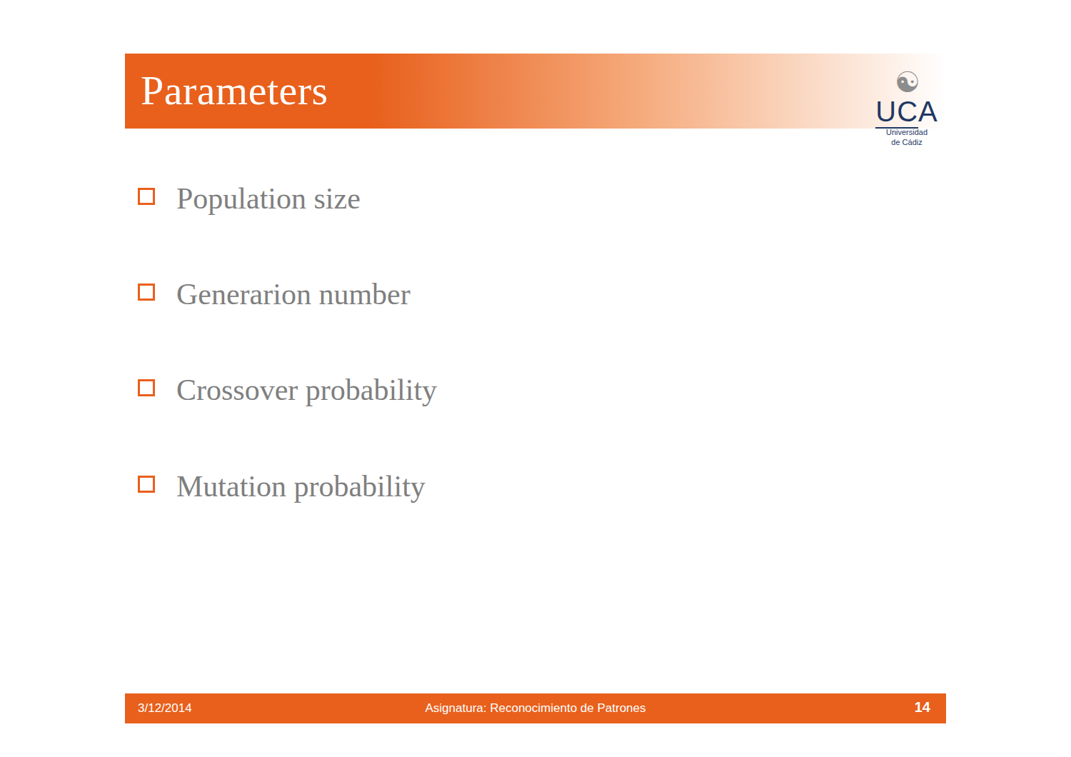Parameters
☯
UCA
Universidad
de Cádiz
Population size
Generarion number
Crossover probability
Mutation probability
3/12/2014 Asignatura: Reconocimiento de Patrones 14